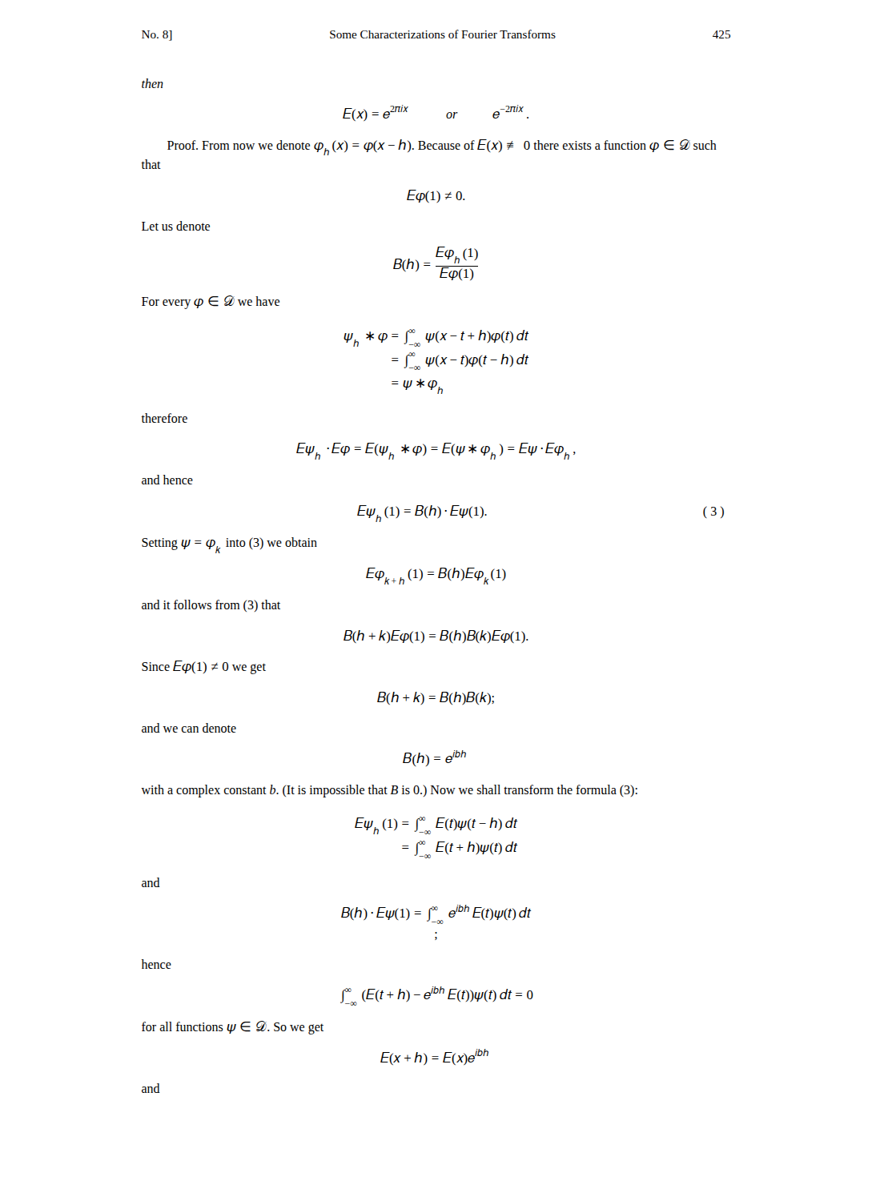No. 8] Some Characterizations of Fourier Transforms 425
then
E(x)= e2πix or e−2πix .
Proof. From now we denote φh(x)=φ(x−h). Because of E(x)≢0 there exists a function φ∈𝒟 such that
Eφ(1)≠0 .
Let us denote
B(h)= Eφh(1) Eφ(1)
For every φ∈𝒟 we have
ψh∗φ= ∫−∞∞ ψ(x−t+h) φ(t)dt
ψh∗φ= ∫−∞∞ ψ(x−t) φ(t−h)dt
ψh∗φ= ψ∗φh
therefore
Eψh⋅Eφ= E(ψh∗φ)= E(ψ∗φh)= Eψ⋅Eφh ,
and hence
( 3 ) Eψh(1)= B(h)⋅Eψ(1) .
Setting ψ=φk into (3) we obtain
Eφk+h(1)= B(h)Eφk(1)
and it follows from (3) that
B(h+k)Eφ(1)= B(h)B(k)Eφ(1) .
Since Eφ(1)≠0 we get
B(h+k)= B(h)B(k) ;
and we can denote
B(h)= eibh
with a complex constant b. (It is impossible that B is 0.) Now we shall transform the formula (3):
Eψh(1)= ∫−∞∞ E(t)ψ(t−h) dt
Eψh(1)= ∫−∞∞ E(t+h)ψ(t) dt
and
B(h)⋅Eψ(1)= ∫−∞∞ eibh E(t)ψ(t) dt ;
hence
∫−∞∞ (E(t+h)− eibh E(t)) ψ(t) dt=0
for all functions ψ∈𝒟. So we get
E(x+h)= E(x) eibh
and